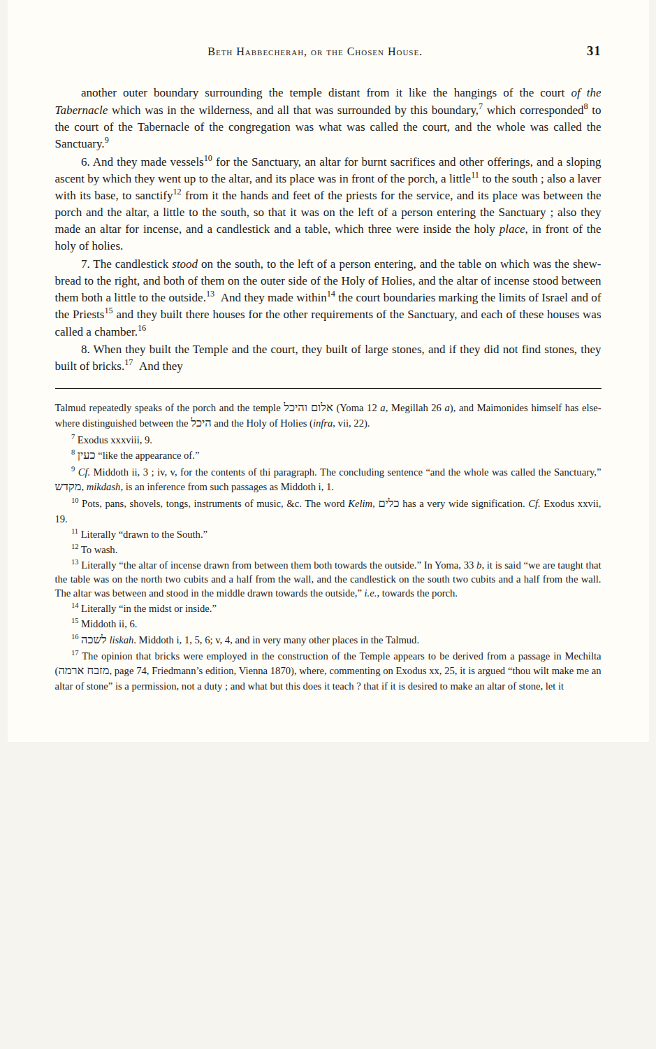Beth Habbecherah, or the Chosen House. 31
another outer boundary surrounding the temple distant from it like the hangings of the court of the Tabernacle which was in the wilderness, and all that was surrounded by this boundary,7 which corresponded8 to the court of the Tabernacle of the congregation was what was called the court, and the whole was called the Sanctuary.9
6. And they made vessels10 for the Sanctuary, an altar for burnt sacrifices and other offerings, and a sloping ascent by which they went up to the altar, and its place was in front of the porch, a little11 to the south ; also a laver with its base, to sanctify12 from it the hands and feet of the priests for the service, and its place was between the porch and the altar, a little to the south, so that it was on the left of a person entering the Sanctuary ; also they made an altar for incense, and a candlestick and a table, which three were inside the holy place, in front of the holy of holies.
7. The candlestick stood on the south, to the left of a person entering, and the table on which was the shewbread to the right, and both of them on the outer side of the Holy of Holies, and the altar of incense stood between them both a little to the outside.13 And they made within14 the court boundaries marking the limits of Israel and of the Priests15 and they built there houses for the other requirements of the Sanctuary, and each of these houses was called a chamber.16
8. When they built the Temple and the court, they built of large stones, and if they did not find stones, they built of bricks.17 And they
Talmud repeatedly speaks of the porch and the temple אלום והיכל (Yoma 12 a, Megillah 26 a), and Maimonides himself has elsewhere distinguished between the היכל and the Holy of Holies (infra, vii, 22).
7 Exodus xxxviii, 9.
8 כעין “like the appearance of.”
9 Cf. Middoth ii, 3 ; iv, v, for the contents of thi paragraph. The concluding sentence “and the whole was called the Sanctuary,” מקדש, mikdash, is an inference from such passages as Middoth i, 1.
10 Pots, pans, shovels, tongs, instruments of music, &c. The word Kelim, כלים has a very wide signification. Cf. Exodus xxvii, 19.
11 Literally “drawn to the South.”
12 To wash.
13 Literally “the altar of incense drawn from between them both towards the outside.” In Yoma, 33 b, it is said “we are taught that the table was on the north two cubits and a half from the wall, and the candlestick on the south two cubits and a half from the wall. The altar was between and stood in the middle drawn towards the outside,” i.e., towards the porch.
14 Literally “in the midst or inside.”
15 Middoth ii, 6.
16 לשכה liskah. Middoth i, 1, 5, 6; v, 4, and in very many other places in the Talmud.
17 The opinion that bricks were employed in the construction of the Temple appears to be derived from a passage in Mechilta (מזבח ארמה, page 74, Friedmann’s edition, Vienna 1870), where, commenting on Exodus xx, 25, it is argued “thou wilt make me an altar of stone” is a permission, not a duty ; and what but this does it teach ? that if it is desired to make an altar of stone, let it